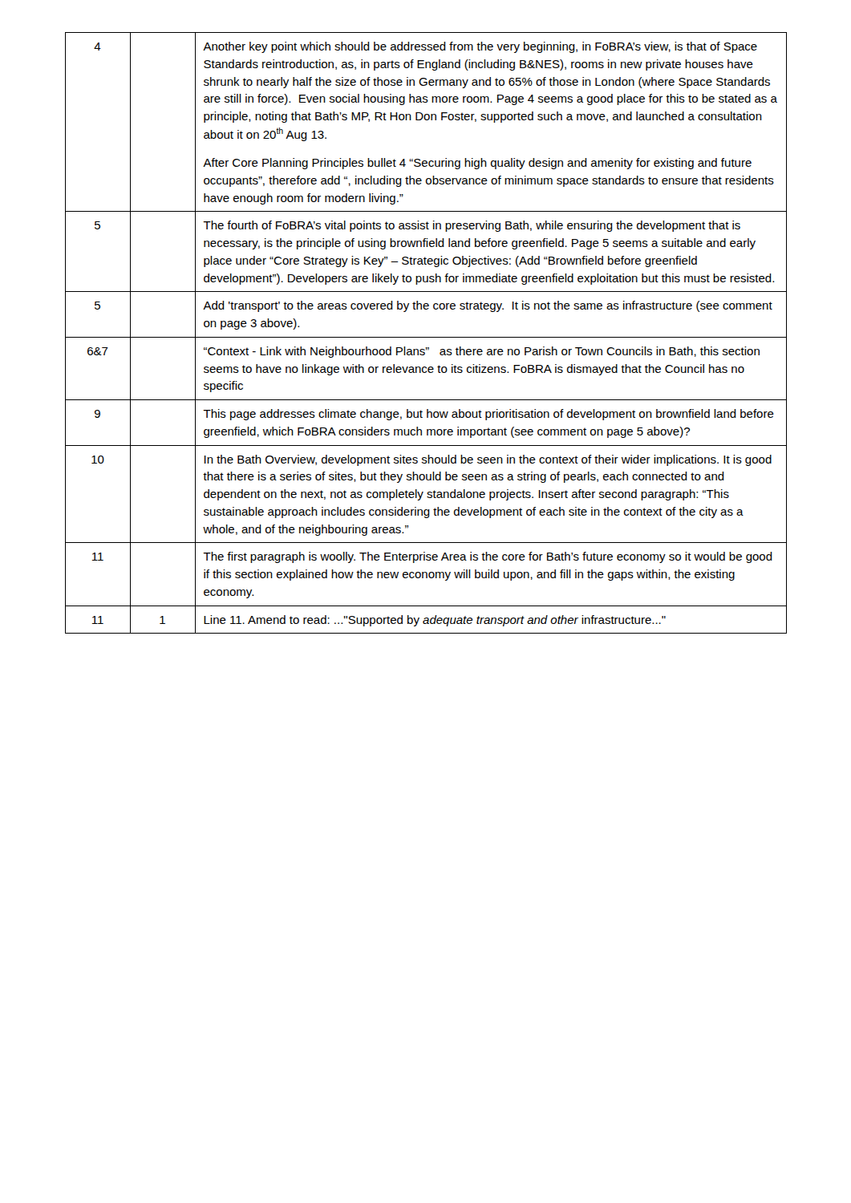| 4 | | Another key point which should be addressed from the very beginning, in FoBRA’s view, is that of Space Standards reintroduction, as, in parts of England (including B&NES), rooms in new private houses have shrunk to nearly half the size of those in Germany and to 65% of those in London (where Space Standards are still in force). Even social housing has more room. Page 4 seems a good place for this to be stated as a principle, noting that Bath’s MP, Rt Hon Don Foster, supported such a move, and launched a consultation about it on 20 th Aug 13. After Core Planning Principles bullet 4 “Securing high quality design and amenity for existing and future occupants”, therefore add “, including the observance of minimum space standards to ensure that residents have enough room for modern living.” |
| 5 | | The fourth of FoBRA’s vital points to assist in preserving Bath, while ensuring the development that is necessary, is the principle of using brownfield land before greenfield. Page 5 seems a suitable and early place under “Core Strategy is Key” – Strategic Objectives: (Add “Brownfield before greenfield development”). Developers are likely to push for immediate greenfield exploitation but this must be resisted. |
| 5 | | Add 'transport' to the areas covered by the core strategy. It is not the same as infrastructure (see comment on page 3 above). |
| 6&7 | | “Context - Link with Neighbourhood Plans” as there are no Parish or Town Councils in Bath, this section seems to have no linkage with or relevance to its citizens. FoBRA is dismayed that the Council has no specific |
| 9 | | This page addresses climate change, but how about prioritisation of development on brownfield land before greenfield, which FoBRA considers much more important (see comment on page 5 above)? |
| 10 | | In the Bath Overview, development sites should be seen in the context of their wider implications. It is good that there is a series of sites, but they should be seen as a string of pearls, each connected to and dependent on the next, not as completely standalone projects. Insert after second paragraph: “This sustainable approach includes considering the development of each site in the context of the city as a whole, and of the neighbouring areas.” |
| 11 | | The first paragraph is woolly. The Enterprise Area is the core for Bath’s future economy so it would be good if this section explained how the new economy will build upon, and fill in the gaps within, the existing economy. |
| 11 | 1 | Line 11. Amend to read: ..."Supported by adequate transport and other infrastructure..." |